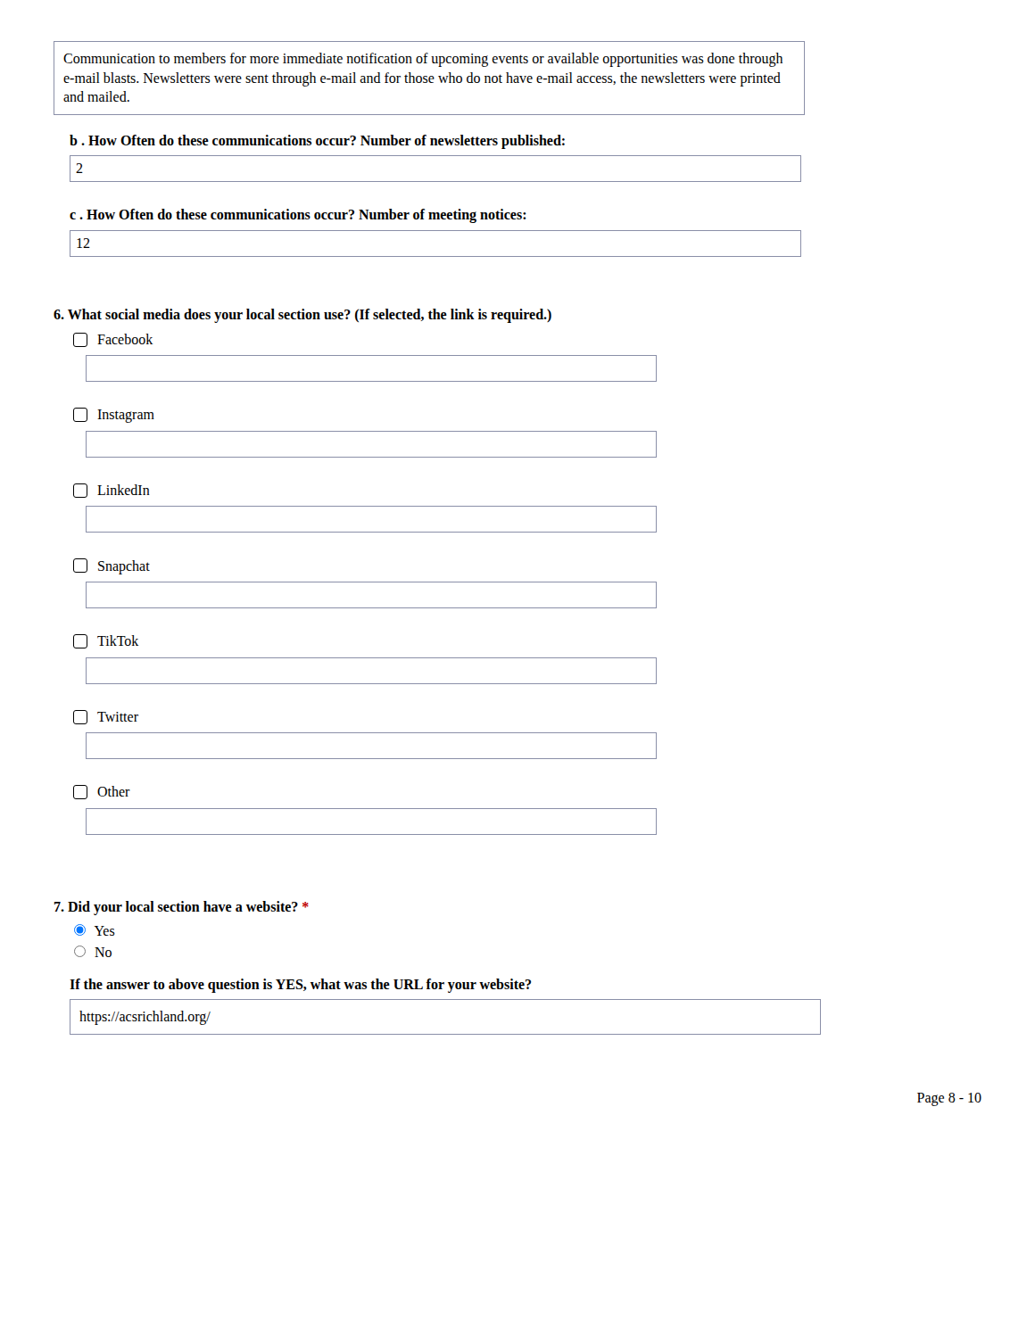Communication to members for more immediate notification of upcoming events or available opportunities was done through e-mail blasts. Newsletters were sent through e-mail and for those who do not have e-mail access, the newsletters were printed and mailed.
b . How Often do these communications occur? Number of newsletters published:
c . How Often do these communications occur? Number of meeting notices:
6. What social media does your local section use? (If selected, the link is required.)
Facebook
Instagram
LinkedIn
Snapchat
TikTok
Twitter
Other
7. Did your local section have a website? *
Yes No
If the answer to above question is YES, what was the URL for your website?
https://acsrichland.org/
Page 8 - 10